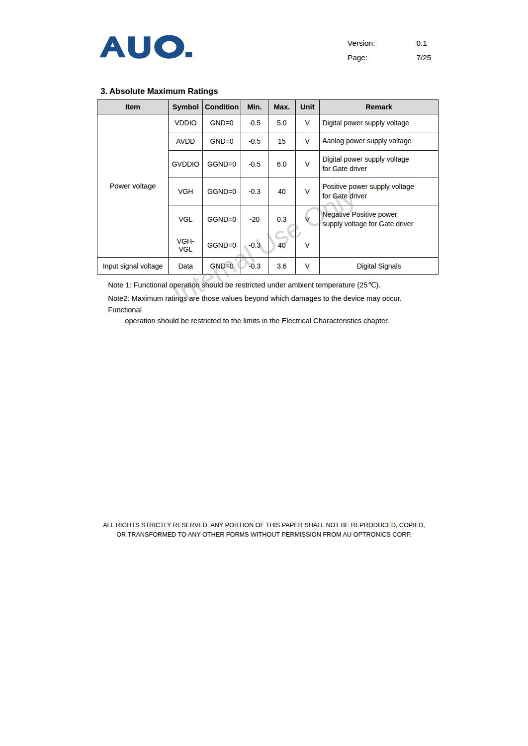| Version: | 0.1 |
| Page: | 7/25 |
3. Absolute Maximum Ratings
| Item | Symbol | Condition | Min. | Max. | Unit | Remark |
| --- | --- | --- | --- | --- | --- | --- |
| Power voltage | VDDIO | GND=0 | -0.5 | 5.0 | V | Digital power supply voltage |
| AVDD | GND=0 | -0.5 | 15 | V | Aanlog power supply voltage |
| GVDDIO | GGND=0 | -0.5 | 6.0 | V | Digital power supply voltage for Gate driver |
| VGH | GGND=0 | -0.3 | 40 | V | Positive power supply voltage for Gate driver |
| VGL | GGND=0 | -20 | 0.3 | V | Negative Positive power supply voltage for Gate driver |
| VGH-VGL | GGND=0 | -0.3 | 40 | V | |
| Input signal voltage | Data | GND=0 | -0.3 | 3.6 | V | Digital Signals |
Note 1: Functional operation should be restricted under ambient temperature (25℃).
Note2: Maximum ratings are those values beyond which damages to the device may occur. Functional operation should be restricted to the limits in the Electrical Characteristics chapter.
Internal Use Only
ALL RIGHTS STRICTLY RESERVED. ANY PORTION OF THIS PAPER SHALL NOT BE REPRODUCED, COPIED,
OR TRANSFORMED TO ANY OTHER FORMS WITHOUT PERMISSION FROM AU OPTRONICS CORP.